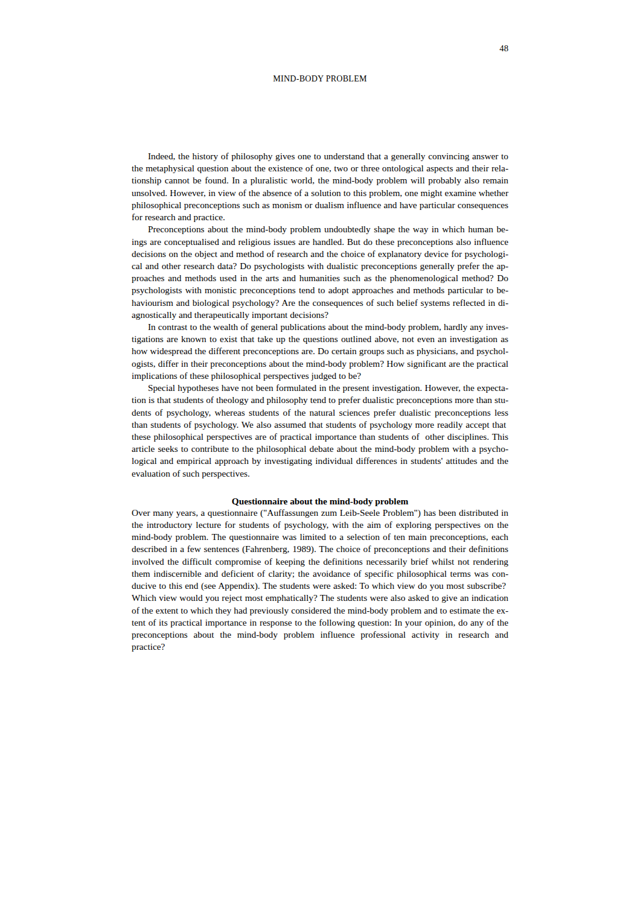48
MIND-BODY PROBLEM
Indeed, the history of philosophy gives one to understand that a generally convincing answer to the metaphysical question about the existence of one, two or three ontological aspects and their relationship cannot be found. In a pluralistic world, the mind-body problem will probably also remain unsolved. However, in view of the absence of a solution to this problem, one might examine whether philosophical preconceptions such as monism or dualism influence and have particular consequences for research and practice.
Preconceptions about the mind-body problem undoubtedly shape the way in which human beings are conceptualised and religious issues are handled. But do these preconceptions also influence decisions on the object and method of research and the choice of explanatory device for psychological and other research data? Do psychologists with dualistic preconceptions generally prefer the approaches and methods used in the arts and humanities such as the phenomenological method? Do psychologists with monistic preconceptions tend to adopt approaches and methods particular to behaviourism and biological psychology? Are the consequences of such belief systems reflected in diagnostically and therapeutically important decisions?
In contrast to the wealth of general publications about the mind-body problem, hardly any investigations are known to exist that take up the questions outlined above, not even an investigation as how widespread the different preconceptions are. Do certain groups such as physicians, and psychologists, differ in their preconceptions about the mind-body problem? How significant are the practical implications of these philosophical perspectives judged to be?
Special hypotheses have not been formulated in the present investigation. However, the expectation is that students of theology and philosophy tend to prefer dualistic preconceptions more than students of psychology, whereas students of the natural sciences prefer dualistic preconceptions less than students of psychology. We also assumed that students of psychology more readily accept that these philosophical perspectives are of practical importance than students of other disciplines. This article seeks to contribute to the philosophical debate about the mind-body problem with a psychological and empirical approach by investigating individual differences in students' attitudes and the evaluation of such perspectives.
Questionnaire about the mind-body problem
Over many years, a questionnaire ("Auffassungen zum Leib-Seele Problem") has been distributed in the introductory lecture for students of psychology, with the aim of exploring perspectives on the mind-body problem. The questionnaire was limited to a selection of ten main preconceptions, each described in a few sentences (Fahrenberg, 1989). The choice of preconceptions and their definitions involved the difficult compromise of keeping the definitions necessarily brief whilst not rendering them indiscernible and deficient of clarity; the avoidance of specific philosophical terms was conducive to this end (see Appendix). The students were asked: To which view do you most subscribe? Which view would you reject most emphatically? The students were also asked to give an indication of the extent to which they had previously considered the mind-body problem and to estimate the extent of its practical importance in response to the following question: In your opinion, do any of the preconceptions about the mind-body problem influence professional activity in research and practice?